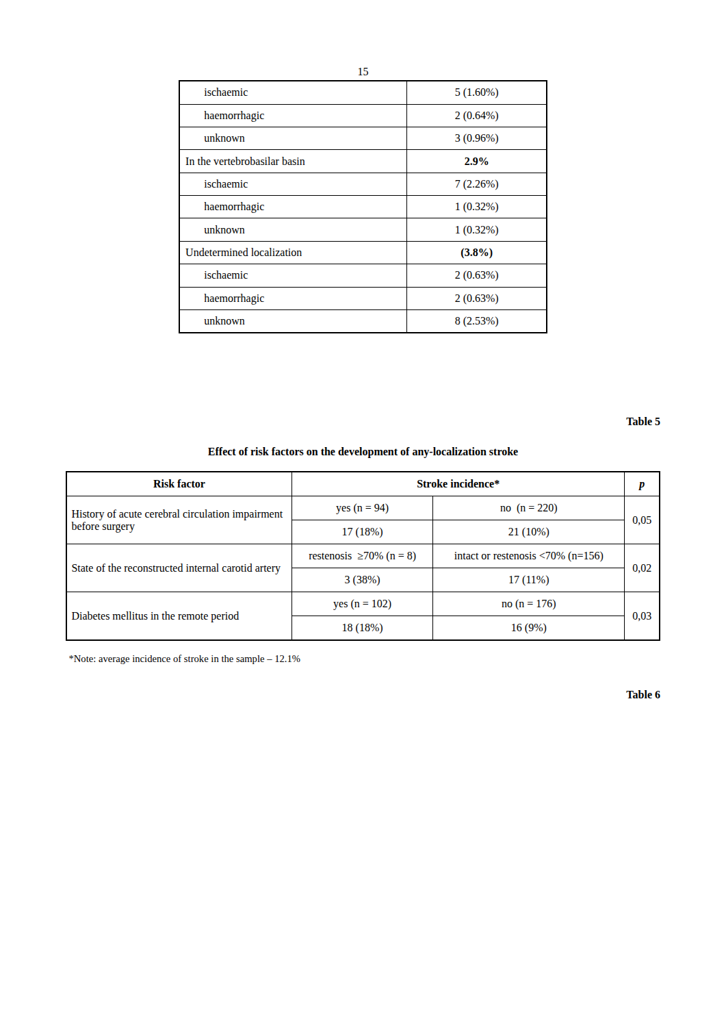15
| ischaemic | 5 (1.60%) |
| haemorrhagic | 2 (0.64%) |
| unknown | 3 (0.96%) |
| In the vertebrobasilar basin | 2.9% |
| ischaemic | 7 (2.26%) |
| haemorrhagic | 1 (0.32%) |
| unknown | 1 (0.32%) |
| Undetermined localization | (3.8%) |
| ischaemic | 2 (0.63%) |
| haemorrhagic | 2 (0.63%) |
| unknown | 8 (2.53%) |
Table 5
Effect of risk factors on the development of any-localization stroke
| Risk factor | Stroke incidence* | p |
| --- | --- | --- |
| History of acute cerebral circulation impairment before surgery | yes (n = 94) | no (n = 220) | 0,05 |
| 17 (18%) | 21 (10%) |
| State of the reconstructed internal carotid artery | restenosis ≥70% (n = 8) | intact or restenosis <70% (n=156) | 0,02 |
| 3 (38%) | 17 (11%) |
| Diabetes mellitus in the remote period | yes (n = 102) | no (n = 176) | 0,03 |
| 18 (18%) | 16 (9%) |
*Note: average incidence of stroke in the sample – 12.1%
Table 6